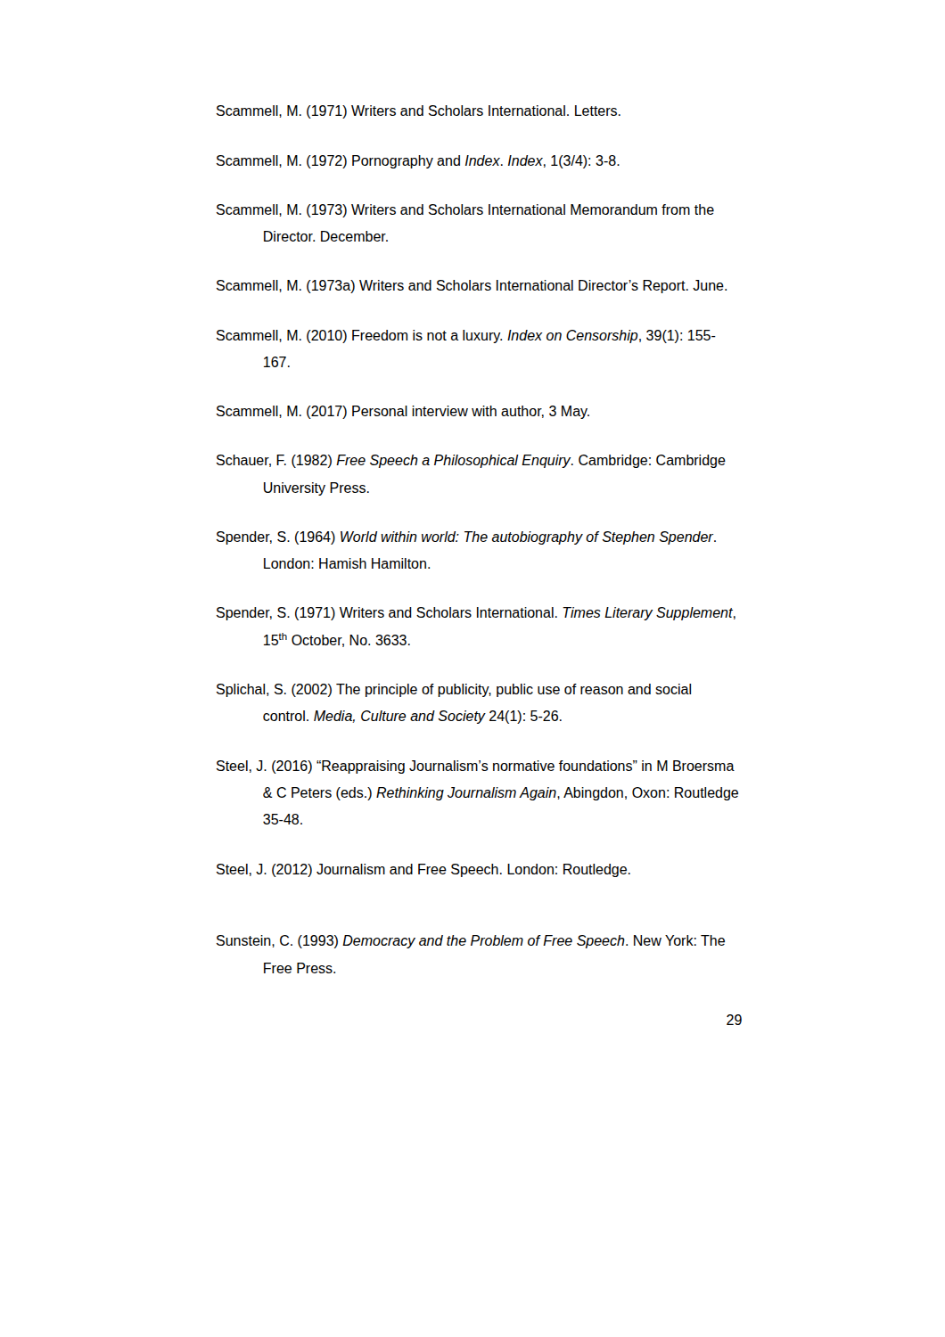Scammell, M. (1971) Writers and Scholars International. Letters.
Scammell, M. (1972) Pornography and Index. Index, 1(3/4): 3-8.
Scammell, M. (1973) Writers and Scholars International Memorandum from the Director. December.
Scammell, M. (1973a) Writers and Scholars International Director’s Report. June.
Scammell, M. (2010) Freedom is not a luxury. Index on Censorship, 39(1): 155-167.
Scammell, M. (2017) Personal interview with author, 3 May.
Schauer, F. (1982) Free Speech a Philosophical Enquiry. Cambridge: Cambridge University Press.
Spender, S. (1964) World within world: The autobiography of Stephen Spender. London: Hamish Hamilton.
Spender, S. (1971) Writers and Scholars International. Times Literary Supplement, 15th October, No. 3633.
Splichal, S. (2002) The principle of publicity, public use of reason and social control. Media, Culture and Society 24(1): 5-26.
Steel, J. (2016) “Reappraising Journalism’s normative foundations” in M Broersma & C Peters (eds.) Rethinking Journalism Again, Abingdon, Oxon: Routledge 35-48.
Steel, J. (2012) Journalism and Free Speech. London: Routledge.
Sunstein, C. (1993) Democracy and the Problem of Free Speech. New York: The Free Press.
29